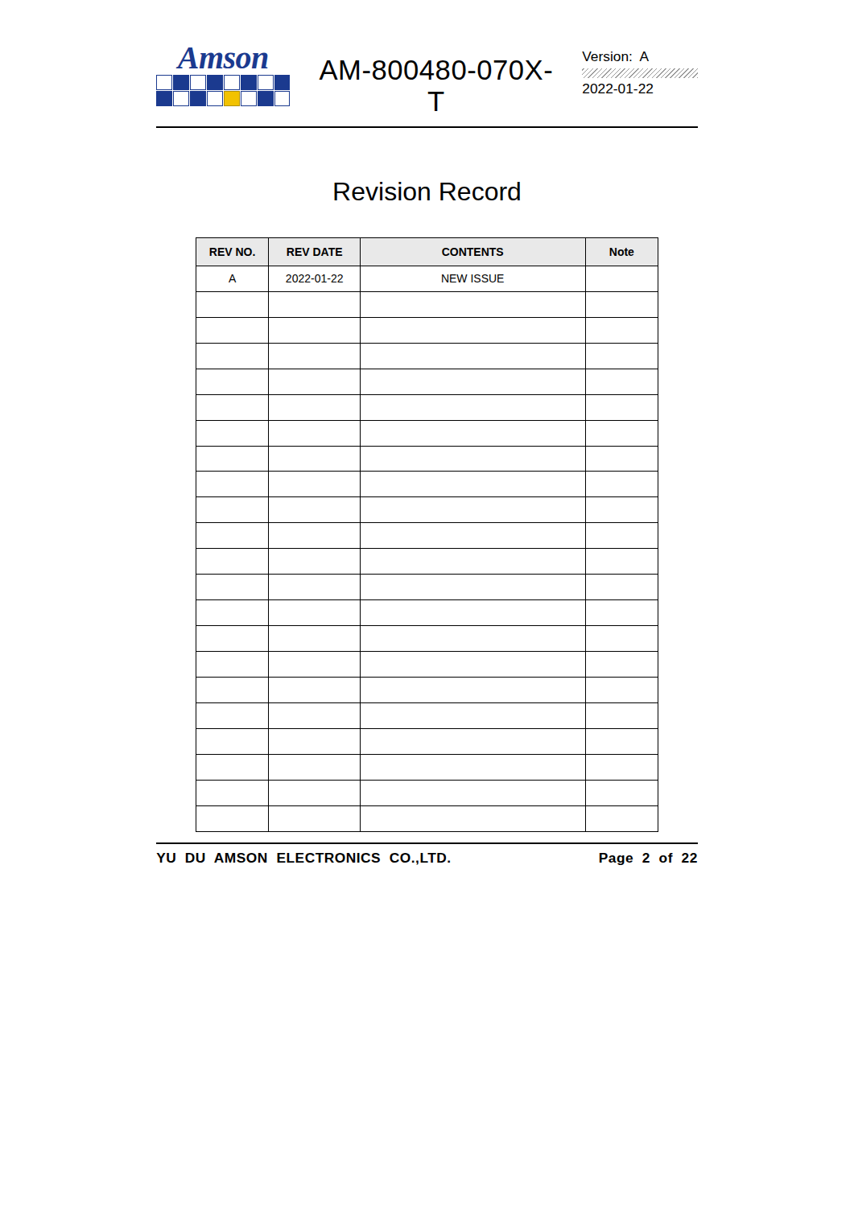Amson
AM-800480-070X-T
Version: A
2022-01-22
Revision Record
| REV NO. | REV DATE | CONTENTS | Note |
| --- | --- | --- | --- |
| A | 2022-01-22 | NEW ISSUE | |
YU DU AMSON ELECTRONICS CO.,LTD. Page 2 of 22